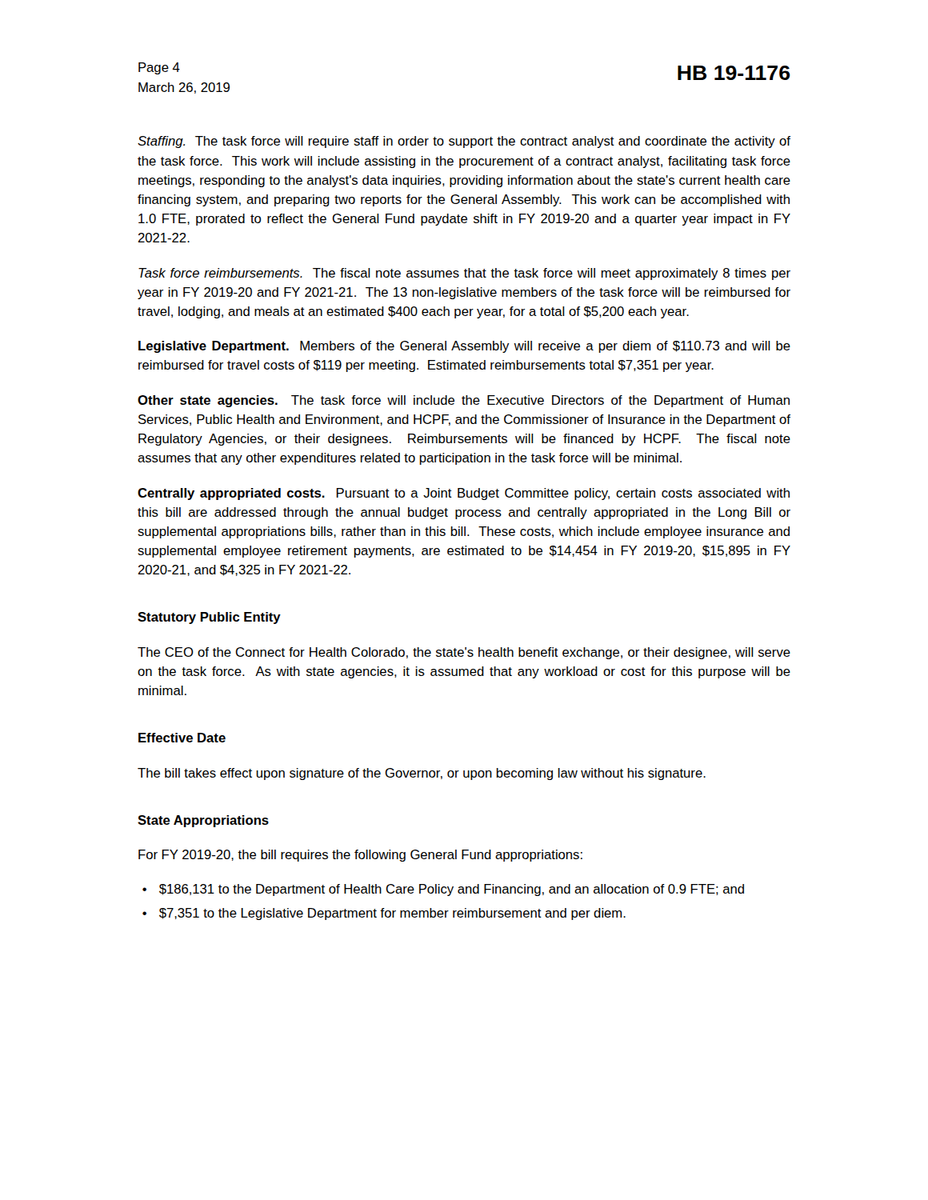Page 4
March 26, 2019
HB 19-1176
Staffing. The task force will require staff in order to support the contract analyst and coordinate the activity of the task force. This work will include assisting in the procurement of a contract analyst, facilitating task force meetings, responding to the analyst's data inquiries, providing information about the state's current health care financing system, and preparing two reports for the General Assembly. This work can be accomplished with 1.0 FTE, prorated to reflect the General Fund paydate shift in FY 2019-20 and a quarter year impact in FY 2021-22.
Task force reimbursements. The fiscal note assumes that the task force will meet approximately 8 times per year in FY 2019-20 and FY 2021-21. The 13 non-legislative members of the task force will be reimbursed for travel, lodging, and meals at an estimated $400 each per year, for a total of $5,200 each year.
Legislative Department. Members of the General Assembly will receive a per diem of $110.73 and will be reimbursed for travel costs of $119 per meeting. Estimated reimbursements total $7,351 per year.
Other state agencies. The task force will include the Executive Directors of the Department of Human Services, Public Health and Environment, and HCPF, and the Commissioner of Insurance in the Department of Regulatory Agencies, or their designees. Reimbursements will be financed by HCPF. The fiscal note assumes that any other expenditures related to participation in the task force will be minimal.
Centrally appropriated costs. Pursuant to a Joint Budget Committee policy, certain costs associated with this bill are addressed through the annual budget process and centrally appropriated in the Long Bill or supplemental appropriations bills, rather than in this bill. These costs, which include employee insurance and supplemental employee retirement payments, are estimated to be $14,454 in FY 2019-20, $15,895 in FY 2020-21, and $4,325 in FY 2021-22.
Statutory Public Entity
The CEO of the Connect for Health Colorado, the state's health benefit exchange, or their designee, will serve on the task force. As with state agencies, it is assumed that any workload or cost for this purpose will be minimal.
Effective Date
The bill takes effect upon signature of the Governor, or upon becoming law without his signature.
State Appropriations
For FY 2019-20, the bill requires the following General Fund appropriations:
$186,131 to the Department of Health Care Policy and Financing, and an allocation of 0.9 FTE; and
$7,351 to the Legislative Department for member reimbursement and per diem.